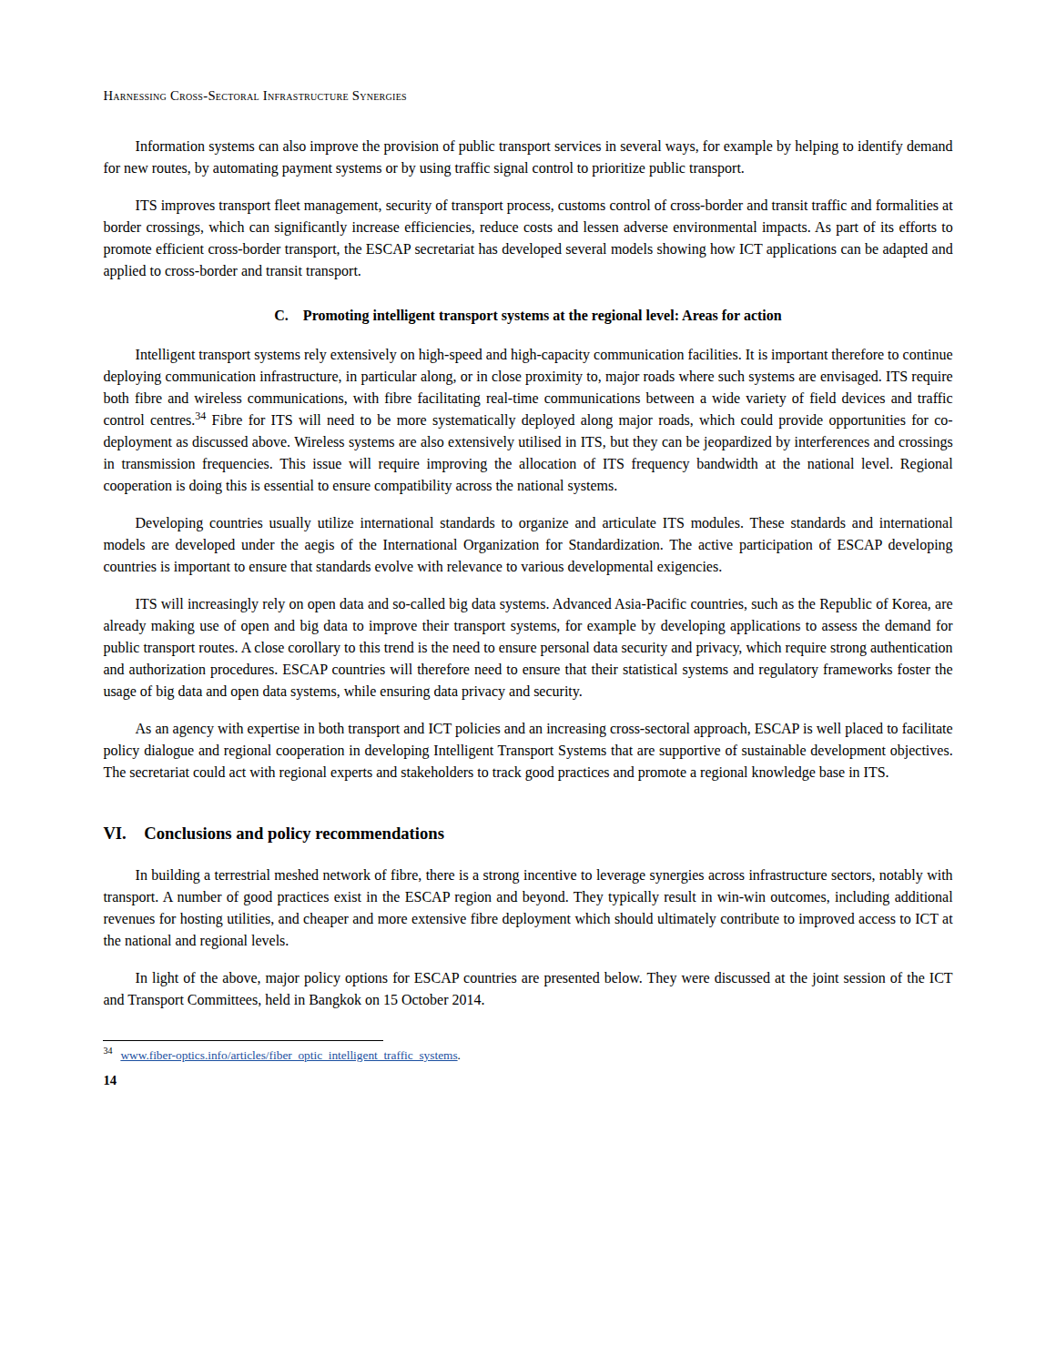Harnessing Cross-Sectoral Infrastructure Synergies
Information systems can also improve the provision of public transport services in several ways, for example by helping to identify demand for new routes, by automating payment systems or by using traffic signal control to prioritize public transport.
ITS improves transport fleet management, security of transport process, customs control of cross-border and transit traffic and formalities at border crossings, which can significantly increase efficiencies, reduce costs and lessen adverse environmental impacts. As part of its efforts to promote efficient cross-border transport, the ESCAP secretariat has developed several models showing how ICT applications can be adapted and applied to cross-border and transit transport.
C. Promoting intelligent transport systems at the regional level: Areas for action
Intelligent transport systems rely extensively on high-speed and high-capacity communication facilities. It is important therefore to continue deploying communication infrastructure, in particular along, or in close proximity to, major roads where such systems are envisaged. ITS require both fibre and wireless communications, with fibre facilitating real-time communications between a wide variety of field devices and traffic control centres.34 Fibre for ITS will need to be more systematically deployed along major roads, which could provide opportunities for co-deployment as discussed above. Wireless systems are also extensively utilised in ITS, but they can be jeopardized by interferences and crossings in transmission frequencies. This issue will require improving the allocation of ITS frequency bandwidth at the national level. Regional cooperation is doing this is essential to ensure compatibility across the national systems.
Developing countries usually utilize international standards to organize and articulate ITS modules. These standards and international models are developed under the aegis of the International Organization for Standardization. The active participation of ESCAP developing countries is important to ensure that standards evolve with relevance to various developmental exigencies.
ITS will increasingly rely on open data and so-called big data systems. Advanced Asia-Pacific countries, such as the Republic of Korea, are already making use of open and big data to improve their transport systems, for example by developing applications to assess the demand for public transport routes. A close corollary to this trend is the need to ensure personal data security and privacy, which require strong authentication and authorization procedures. ESCAP countries will therefore need to ensure that their statistical systems and regulatory frameworks foster the usage of big data and open data systems, while ensuring data privacy and security.
As an agency with expertise in both transport and ICT policies and an increasing cross-sectoral approach, ESCAP is well placed to facilitate policy dialogue and regional cooperation in developing Intelligent Transport Systems that are supportive of sustainable development objectives. The secretariat could act with regional experts and stakeholders to track good practices and promote a regional knowledge base in ITS.
VI. Conclusions and policy recommendations
In building a terrestrial meshed network of fibre, there is a strong incentive to leverage synergies across infrastructure sectors, notably with transport. A number of good practices exist in the ESCAP region and beyond. They typically result in win-win outcomes, including additional revenues for hosting utilities, and cheaper and more extensive fibre deployment which should ultimately contribute to improved access to ICT at the national and regional levels.
In light of the above, major policy options for ESCAP countries are presented below. They were discussed at the joint session of the ICT and Transport Committees, held in Bangkok on 15 October 2014.
34www.fiber-optics.info/articles/fiber_optic_intelligent_traffic_systems.
14